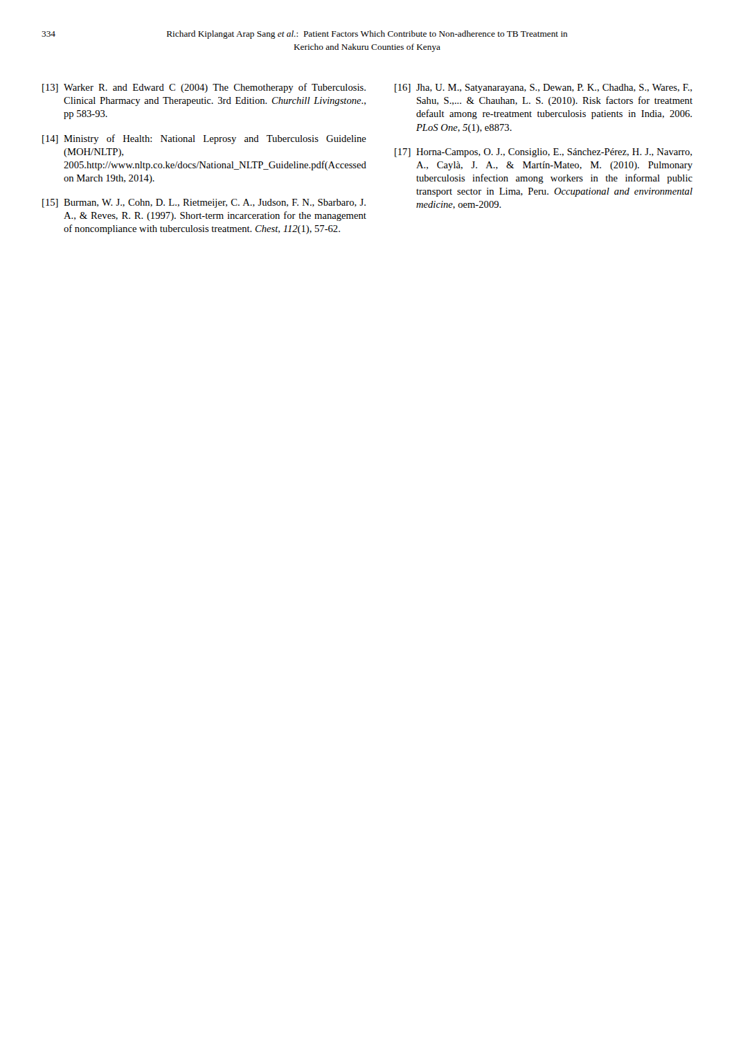334 Richard Kiplangat Arap Sang et al.: Patient Factors Which Contribute to Non-adherence to TB Treatment in
Kericho and Nakuru Counties of Kenya
[13]
Warker R. and Edward C (2004) The Chemotherapy of Tuberculosis. Clinical Pharmacy and Therapeutic. 3rd Edition. Churchill Livingstone., pp 583-93.
[14]
Ministry of Health: National Leprosy and Tuberculosis Guideline (MOH/NLTP), 2005.http://www.nltp.co.ke/docs/National_NLTP_Guideline.pdf(Accessed on March 19th, 2014).
[15]
Burman, W. J., Cohn, D. L., Rietmeijer, C. A., Judson, F. N., Sbarbaro, J. A., & Reves, R. R. (1997). Short-term incarceration for the management of noncompliance with tuberculosis treatment. Chest, 112(1), 57-62.
[16]
Jha, U. M., Satyanarayana, S., Dewan, P. K., Chadha, S., Wares, F., Sahu, S.,... & Chauhan, L. S. (2010). Risk factors for treatment default among re-treatment tuberculosis patients in India, 2006. PLoS One, 5(1), e8873.
[17]
Horna-Campos, O. J., Consiglio, E., Sánchez-Pérez, H. J., Navarro, A., Caylà, J. A., & Martín-Mateo, M. (2010). Pulmonary tuberculosis infection among workers in the informal public transport sector in Lima, Peru. Occupational and environmental medicine, oem-2009.